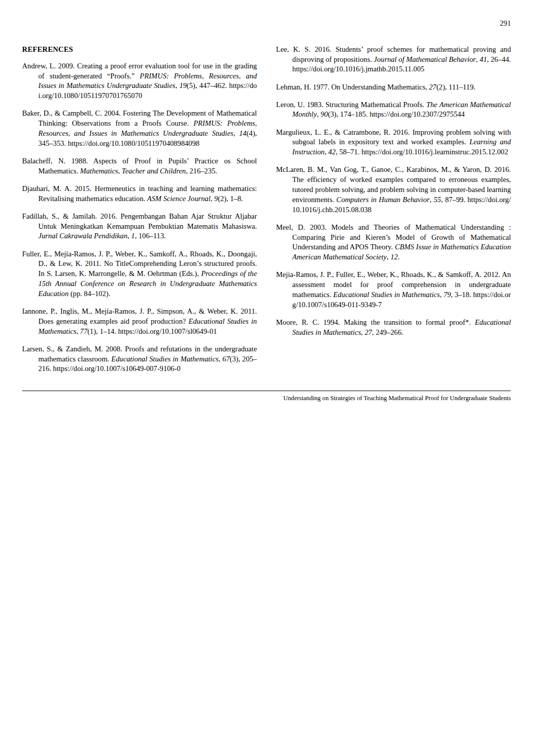291
REFERENCES
Andrew, L. 2009. Creating a proof error evaluation tool for use in the grading of student-generated “Proofs.” PRIMUS: Problems, Resources, and Issues in Mathematics Undergraduate Studies, 19(5), 447–462. https://doi.org/10.1080/10511970701765070
Baker, D., & Campbell, C. 2004. Fostering The Development of Mathematical Thinking: Observations from a Proofs Course. PRIMUS: Problems, Resources, and Issues in Mathematics Undergraduate Studies, 14(4), 345–353. https://doi.org/10.1080/10511970408984098
Balacheff, N. 1988. Aspects of Proof in Pupils’ Practice os School Mathematics. Mathematics, Teacher and Children, 216–235.
Djauhari, M. A. 2015. Hermeneutics in teaching and learning mathematics: Revitalising mathematics education. ASM Science Journal, 9(2), 1–8.
Fadillah, S., & Jamilah. 2016. Pengembangan Bahan Ajar Struktur Aljabar Untuk Meningkatkan Kemampuan Pembuktian Matematis Mahasiswa. Jurnal Cakrawala Pendidikan, 1, 106–113.
Fuller, E., Mejía-Ramos, J. P., Weber, K., Samkoff, A., Rhoads, K., Doongaji, D., & Lew, K. 2011. No TitleComprehending Leron’s structured proofs. In S. Larsen, K. Marrongelle, & M. Oehrtman (Eds.), Proceedings of the 15th Annual Conference on Research in Undergraduate Mathematics Education (pp. 84–102).
Iannone, P., Inglis, M., Mejía-Ramos, J. P., Simpson, A., & Weber, K. 2011. Does generating examples aid proof production? Educational Studies in Mathematics, 77(1), 1–14. https://doi.org/10.1007/sl0649-01
Larsen, S., & Zandieh, M. 2008. Proofs and refutations in the undergraduate mathematics classroom. Educational Studies in Mathematics, 67(3), 205–216. https://doi.org/10.1007/s10649-007-9106-0
Lee, K. S. 2016. Students’ proof schemes for mathematical proving and disproving of propositions. Journal of Mathematical Behavior, 41, 26–44. https://doi.org/10.1016/j.jmathb.2015.11.005
Lehman, H. 1977. On Understanding Mathematics, 27(2), 111–119.
Leron, U. 1983. Structuring Mathematical Proofs. The American Mathematical Monthly, 90(3), 174–185. https://doi.org/10.2307/2975544
Margulieux, L. E., & Catrambone, R. 2016. Improving problem solving with subgoal labels in expository text and worked examples. Learning and Instruction, 42, 58–71. https://doi.org/10.1016/j.learninstruc.2015.12.002
McLaren, B. M., Van Gog, T., Ganoe, C., Karabinos, M., & Yaron, D. 2016. The efficiency of worked examples compared to erroneous examples, tutored problem solving, and problem solving in computer-based learning environments. Computers in Human Behavior, 55, 87–99. https://doi.org/10.1016/j.chb.2015.08.038
Meel, D. 2003. Models and Theories of Mathematical Understanding : Comparing Pirie and Kieren’s Model of Growth of Mathematical Understanding and APOS Theory. CBMS Issue in Mathematics Education American Mathematical Society, 12.
Mejia-Ramos, J. P., Fuller, E., Weber, K., Rhoads, K., & Samkoff, A. 2012. An assessment model for proof comprehension in undergraduate mathematics. Educational Studies in Mathematics, 79, 3–18. https://doi.org/10.1007/s10649-011-9349-7
Moore, R. C. 1994. Making the transition to formal proof*. Educational Studies in Mathematics, 27, 249–266.
Understanding on Strategies of Teaching Mathematical Proof for Undergraduate Students